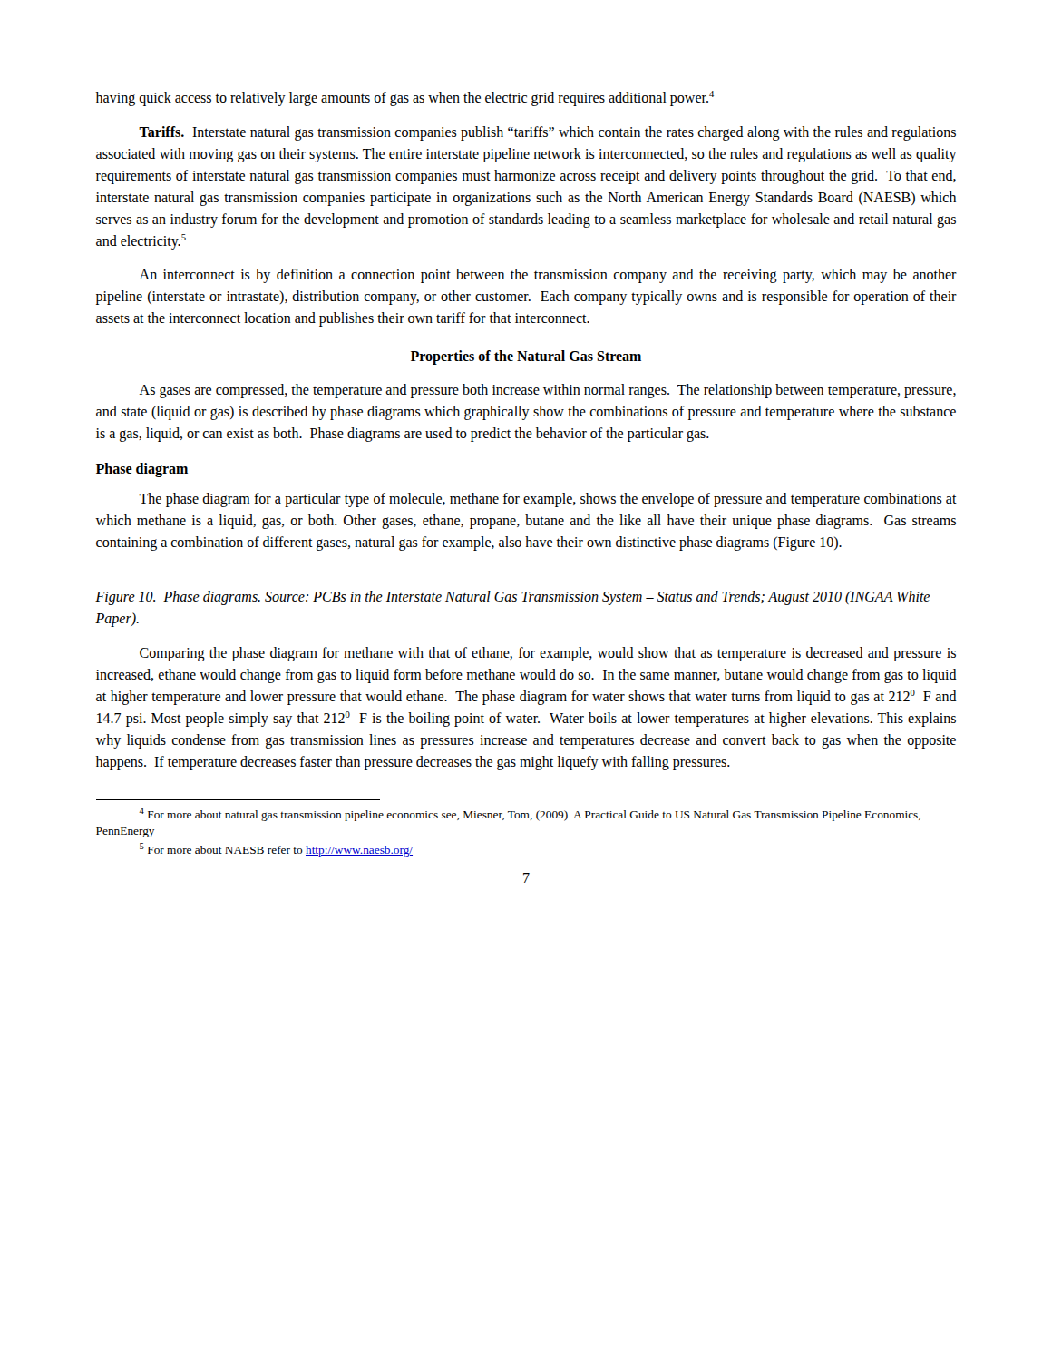having quick access to relatively large amounts of gas as when the electric grid requires additional power.4
Tariffs. Interstate natural gas transmission companies publish “tariffs” which contain the rates charged along with the rules and regulations associated with moving gas on their systems. The entire interstate pipeline network is interconnected, so the rules and regulations as well as quality requirements of interstate natural gas transmission companies must harmonize across receipt and delivery points throughout the grid. To that end, interstate natural gas transmission companies participate in organizations such as the North American Energy Standards Board (NAESB) which serves as an industry forum for the development and promotion of standards leading to a seamless marketplace for wholesale and retail natural gas and electricity.5
An interconnect is by definition a connection point between the transmission company and the receiving party, which may be another pipeline (interstate or intrastate), distribution company, or other customer. Each company typically owns and is responsible for operation of their assets at the interconnect location and publishes their own tariff for that interconnect.
Properties of the Natural Gas Stream
As gases are compressed, the temperature and pressure both increase within normal ranges. The relationship between temperature, pressure, and state (liquid or gas) is described by phase diagrams which graphically show the combinations of pressure and temperature where the substance is a gas, liquid, or can exist as both. Phase diagrams are used to predict the behavior of the particular gas.
Phase diagram
The phase diagram for a particular type of molecule, methane for example, shows the envelope of pressure and temperature combinations at which methane is a liquid, gas, or both. Other gases, ethane, propane, butane and the like all have their unique phase diagrams. Gas streams containing a combination of different gases, natural gas for example, also have their own distinctive phase diagrams (Figure 10).
Figure 10. Phase diagrams. Source: PCBs in the Interstate Natural Gas Transmission System – Status and Trends; August 2010 (INGAA White Paper).
Comparing the phase diagram for methane with that of ethane, for example, would show that as temperature is decreased and pressure is increased, ethane would change from gas to liquid form before methane would do so. In the same manner, butane would change from gas to liquid at higher temperature and lower pressure that would ethane. The phase diagram for water shows that water turns from liquid to gas at 2120 F and 14.7 psi. Most people simply say that 2120 F is the boiling point of water. Water boils at lower temperatures at higher elevations. This explains why liquids condense from gas transmission lines as pressures increase and temperatures decrease and convert back to gas when the opposite happens. If temperature decreases faster than pressure decreases the gas might liquefy with falling pressures.
4 For more about natural gas transmission pipeline economics see, Miesner, Tom, (2009) A Practical Guide to US Natural Gas Transmission Pipeline Economics, PennEnergy
5 For more about NAESB refer to http://www.naesb.org/
7